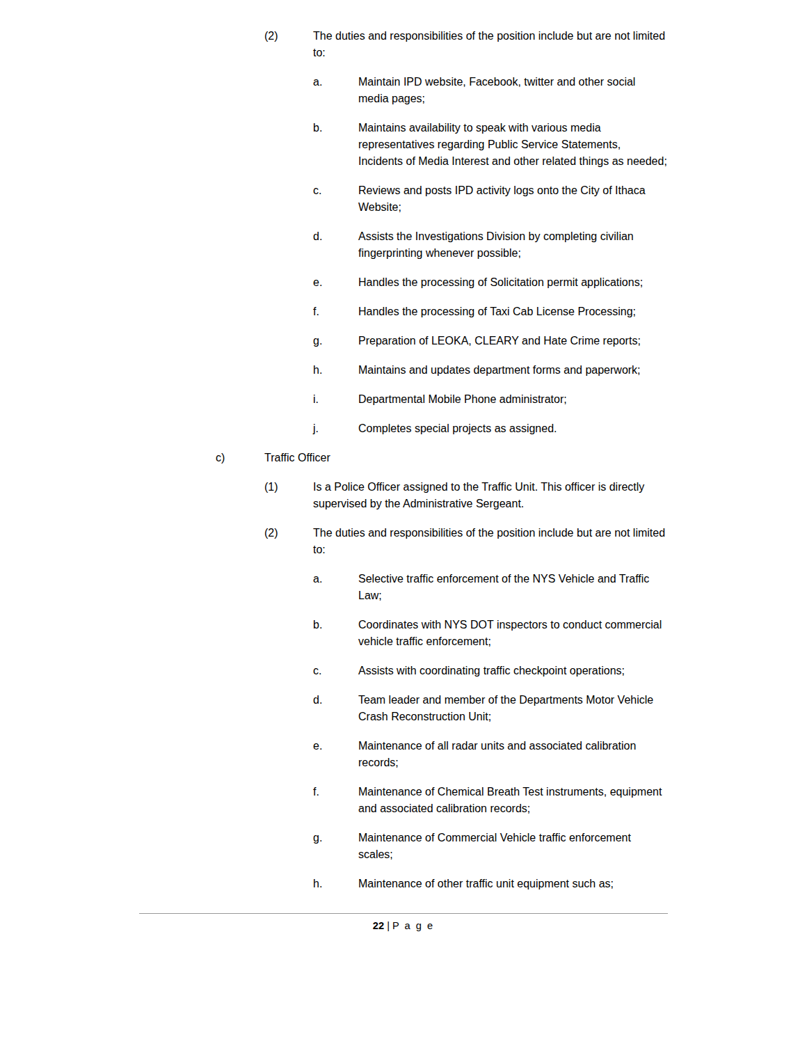(2)
The duties and responsibilities of the position include but are not limited to:
a.
Maintain IPD website, Facebook, twitter and other social media pages;
b.
Maintains availability to speak with various media representatives regarding Public Service Statements, Incidents of Media Interest and other related things as needed;
c.
Reviews and posts IPD activity logs onto the City of Ithaca Website;
d.
Assists the Investigations Division by completing civilian fingerprinting whenever possible;
e.
Handles the processing of Solicitation permit applications;
f.
Handles the processing of Taxi Cab License Processing;
g.
Preparation of LEOKA, CLEARY and Hate Crime reports;
h.
Maintains and updates department forms and paperwork;
i.
Departmental Mobile Phone administrator;
j.
Completes special projects as assigned.
c)
Traffic Officer
(1)
Is a Police Officer assigned to the Traffic Unit. This officer is directly supervised by the Administrative Sergeant.
(2)
The duties and responsibilities of the position include but are not limited to:
a.
Selective traffic enforcement of the NYS Vehicle and Traffic Law;
b.
Coordinates with NYS DOT inspectors to conduct commercial vehicle traffic enforcement;
c.
Assists with coordinating traffic checkpoint operations;
d.
Team leader and member of the Departments Motor Vehicle Crash Reconstruction Unit;
e.
Maintenance of all radar units and associated calibration records;
f.
Maintenance of Chemical Breath Test instruments, equipment and associated calibration records;
g.
Maintenance of Commercial Vehicle traffic enforcement scales;
h.
Maintenance of other traffic unit equipment such as;
22 | P a g e